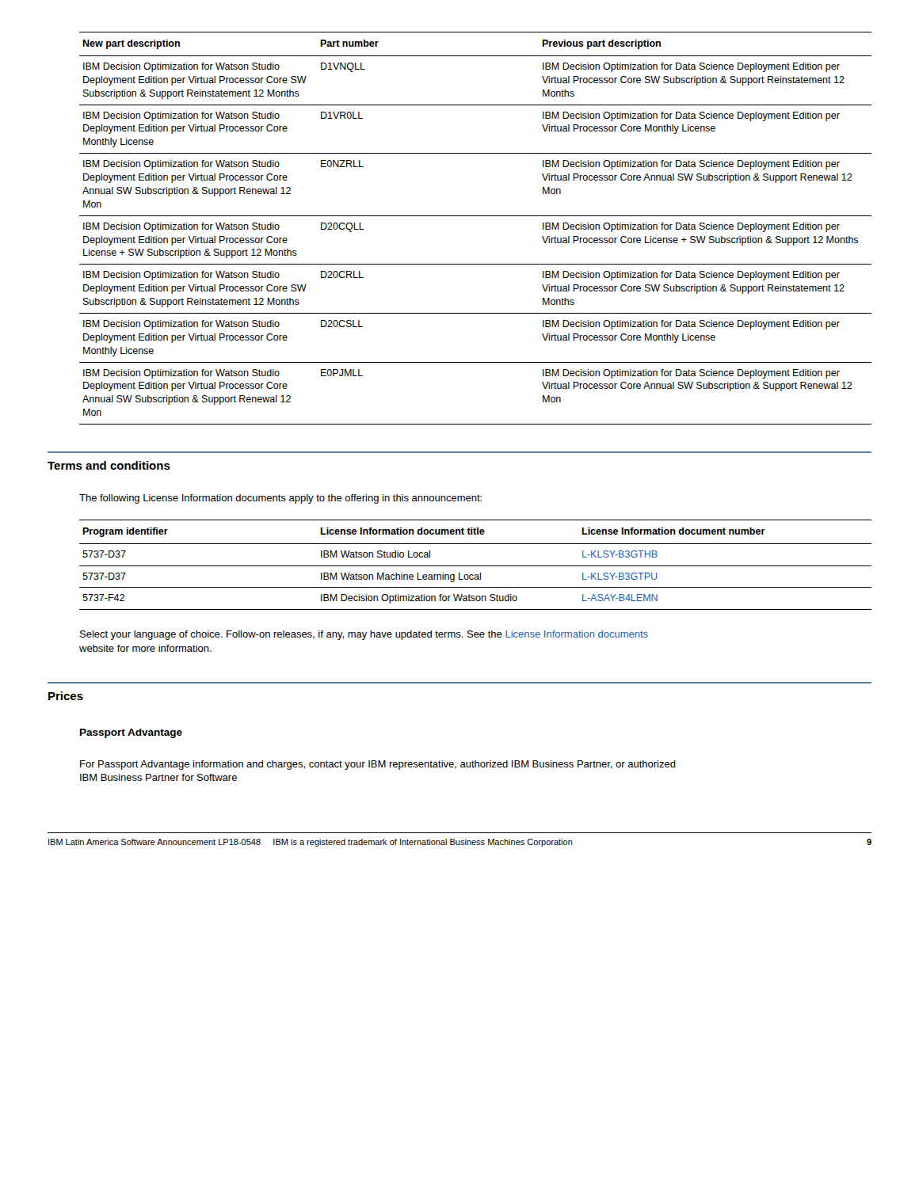| New part description | Part number | Previous part description |
| --- | --- | --- |
| IBM Decision Optimization for Watson Studio Deployment Edition per Virtual Processor Core SW Subscription & Support Reinstatement 12 Months | D1VNQLL | IBM Decision Optimization for Data Science Deployment Edition per Virtual Processor Core SW Subscription & Support Reinstatement 12 Months |
| IBM Decision Optimization for Watson Studio Deployment Edition per Virtual Processor Core Monthly License | D1VR0LL | IBM Decision Optimization for Data Science Deployment Edition per Virtual Processor Core Monthly License |
| IBM Decision Optimization for Watson Studio Deployment Edition per Virtual Processor Core Annual SW Subscription & Support Renewal 12 Mon | E0NZRLL | IBM Decision Optimization for Data Science Deployment Edition per Virtual Processor Core Annual SW Subscription & Support Renewal 12 Mon |
| IBM Decision Optimization for Watson Studio Deployment Edition per Virtual Processor Core License + SW Subscription & Support 12 Months | D20CQLL | IBM Decision Optimization for Data Science Deployment Edition per Virtual Processor Core License + SW Subscription & Support 12 Months |
| IBM Decision Optimization for Watson Studio Deployment Edition per Virtual Processor Core SW Subscription & Support Reinstatement 12 Months | D20CRLL | IBM Decision Optimization for Data Science Deployment Edition per Virtual Processor Core SW Subscription & Support Reinstatement 12 Months |
| IBM Decision Optimization for Watson Studio Deployment Edition per Virtual Processor Core Monthly License | D20CSLL | IBM Decision Optimization for Data Science Deployment Edition per Virtual Processor Core Monthly License |
| IBM Decision Optimization for Watson Studio Deployment Edition per Virtual Processor Core Annual SW Subscription & Support Renewal 12 Mon | E0PJMLL | IBM Decision Optimization for Data Science Deployment Edition per Virtual Processor Core Annual SW Subscription & Support Renewal 12 Mon |
Terms and conditions
The following License Information documents apply to the offering in this announcement:
| Program identifier | License Information document title | License Information document number |
| --- | --- | --- |
| 5737-D37 | IBM Watson Studio Local | L-KLSY-B3GTHB |
| 5737-D37 | IBM Watson Machine Learning Local | L-KLSY-B3GTPU |
| 5737-F42 | IBM Decision Optimization for Watson Studio | L-ASAY-B4LEMN |
Select your language of choice. Follow-on releases, if any, may have updated terms. See the License Information documents website for more information.
Prices
Passport Advantage
For Passport Advantage information and charges, contact your IBM representative, authorized IBM Business Partner, or authorized IBM Business Partner for Software
IBM Latin America Software Announcement LP18-0548 IBM is a registered trademark of International Business Machines Corporation 9